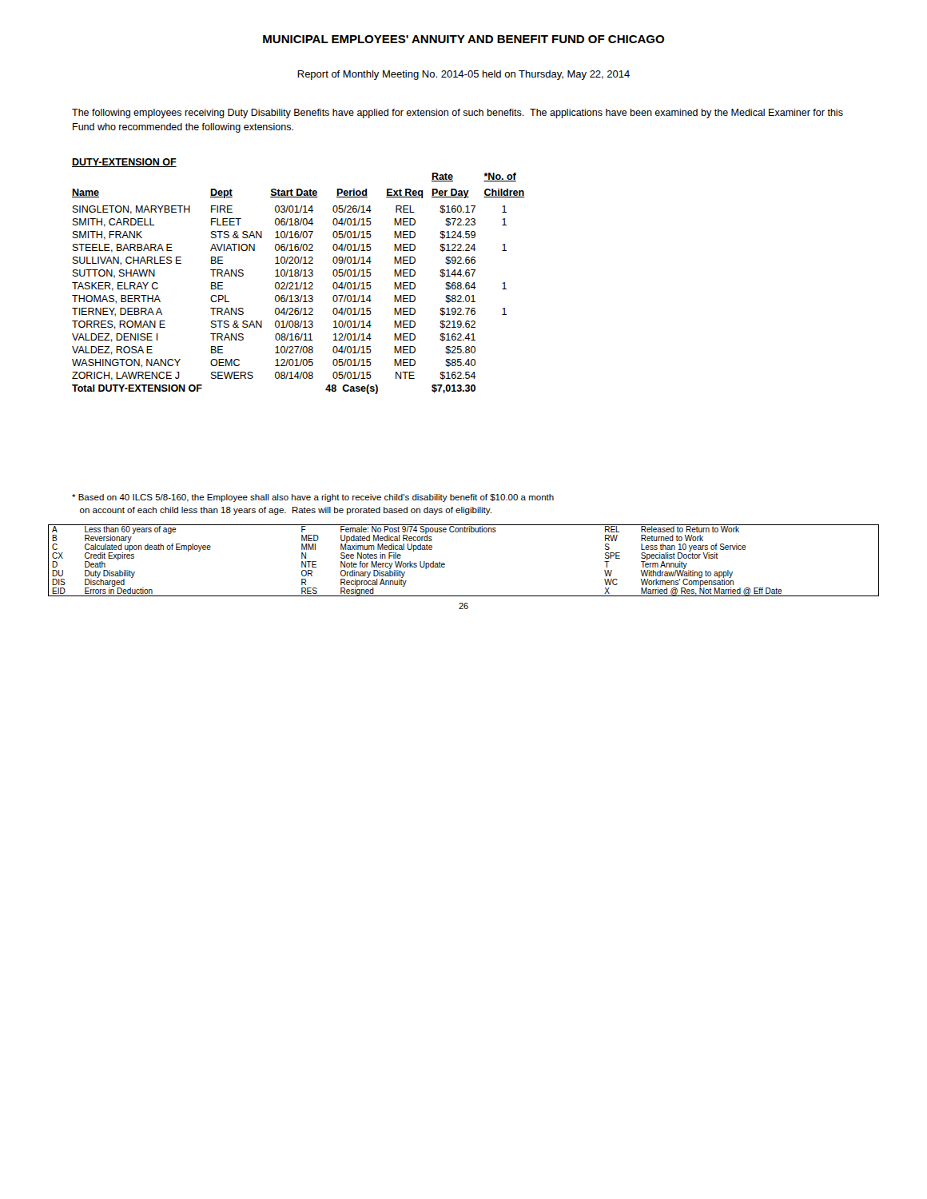MUNICIPAL EMPLOYEES' ANNUITY AND BENEFIT FUND OF CHICAGO
Report of Monthly Meeting No. 2014-05 held on Thursday, May 22, 2014
The following employees receiving Duty Disability Benefits have applied for extension of such benefits. The applications have been examined by the Medical Examiner for this Fund who recommended the following extensions.
DUTY-EXTENSION OF
| Name | Dept | Start Date | Period | Ext Req | Rate | *No. of |
| --- | --- | --- | --- | --- | --- | --- |
| Per Day | Children |
| SINGLETON, MARYBETH | FIRE | 03/01/14 | 05/26/14 | REL | $160.17 | 1 |
| SMITH, CARDELL | FLEET | 06/18/04 | 04/01/15 | MED | $72.23 | 1 |
| SMITH, FRANK | STS & SAN | 10/16/07 | 05/01/15 | MED | $124.59 | |
| STEELE, BARBARA E | AVIATION | 06/16/02 | 04/01/15 | MED | $122.24 | 1 |
| SULLIVAN, CHARLES E | BE | 10/20/12 | 09/01/14 | MED | $92.66 | |
| SUTTON, SHAWN | TRANS | 10/18/13 | 05/01/15 | MED | $144.67 | |
| TASKER, ELRAY C | BE | 02/21/12 | 04/01/15 | MED | $68.64 | 1 |
| THOMAS, BERTHA | CPL | 06/13/13 | 07/01/14 | MED | $82.01 | |
| TIERNEY, DEBRA A | TRANS | 04/26/12 | 04/01/15 | MED | $192.76 | 1 |
| TORRES, ROMAN E | STS & SAN | 01/08/13 | 10/01/14 | MED | $219.62 | |
| VALDEZ, DENISE I | TRANS | 08/16/11 | 12/01/14 | MED | $162.41 | |
| VALDEZ, ROSA E | BE | 10/27/08 | 04/01/15 | MED | $25.80 | |
| WASHINGTON, NANCY | OEMC | 12/01/05 | 05/01/15 | MED | $85.40 | |
| ZORICH, LAWRENCE J | SEWERS | 08/14/08 | 05/01/15 | NTE | $162.54 | |
| Total DUTY-EXTENSION OF | | | 48 Case(s) | | $7,013.30 | |
* Based on 40 ILCS 5/8-160, the Employee shall also have a right to receive child's disability benefit of $10.00 a month
on account of each child less than 18 years of age. Rates will be prorated based on days of eligibility.
| A | Less than 60 years of age | F | Female: No Post 9/74 Spouse Contributions | REL | Released to Return to Work |
| B | Reversionary | MED | Updated Medical Records | RW | Returned to Work |
| C | Calculated upon death of Employee | MMI | Maximum Medical Update | S | Less than 10 years of Service |
| CX | Credit Expires | N | See Notes in File | SPE | Specialist Doctor Visit |
| D | Death | NTE | Note for Mercy Works Update | T | Term Annuity |
| DU | Duty Disability | OR | Ordinary Disability | W | Withdraw/Waiting to apply |
| DIS | Discharged | R | Reciprocal Annuity | WC | Workmens' Compensation |
| EID | Errors in Deduction | RES | Resigned | X | Married @ Res, Not Married @ Eff Date |
26